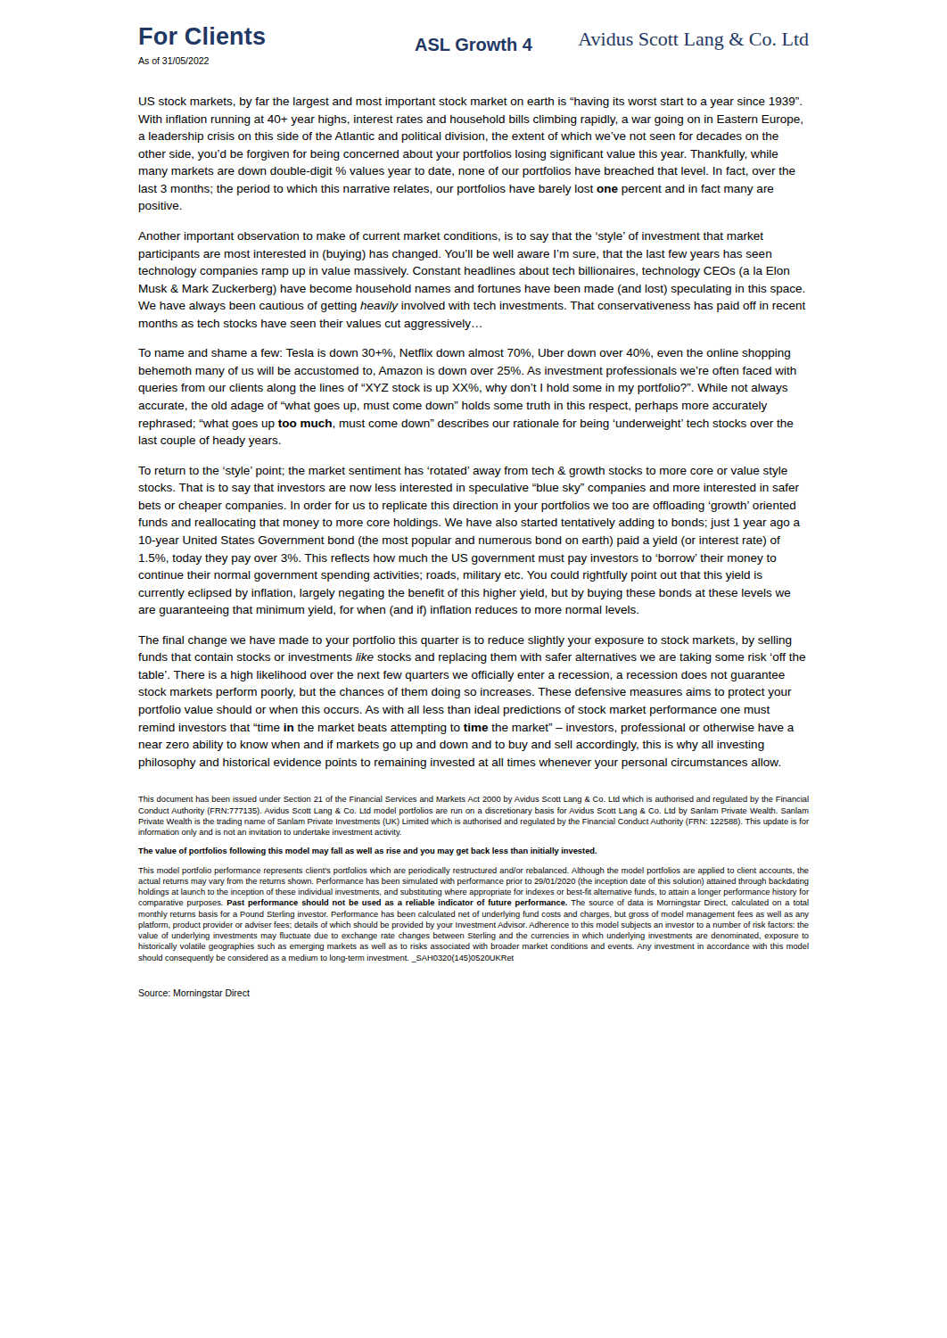For Clients
As of 31/05/2022
ASL Growth 4
Avidus Scott Lang & Co. Ltd
US stock markets, by far the largest and most important stock market on earth is “having its worst start to a year since 1939”. With inflation running at 40+ year highs, interest rates and household bills climbing rapidly, a war going on in Eastern Europe, a leadership crisis on this side of the Atlantic and political division, the extent of which we’ve not seen for decades on the other side, you’d be forgiven for being concerned about your portfolios losing significant value this year. Thankfully, while many markets are down double-digit % values year to date, none of our portfolios have breached that level. In fact, over the last 3 months; the period to which this narrative relates, our portfolios have barely lost one percent and in fact many are positive.
Another important observation to make of current market conditions, is to say that the ‘style’ of investment that market participants are most interested in (buying) has changed. You’ll be well aware I’m sure, that the last few years has seen technology companies ramp up in value massively. Constant headlines about tech billionaires, technology CEOs (a la Elon Musk & Mark Zuckerberg) have become household names and fortunes have been made (and lost) speculating in this space. We have always been cautious of getting heavily involved with tech investments. That conservativeness has paid off in recent months as tech stocks have seen their values cut aggressively…
To name and shame a few: Tesla is down 30+%, Netflix down almost 70%, Uber down over 40%, even the online shopping behemoth many of us will be accustomed to, Amazon is down over 25%. As investment professionals we’re often faced with queries from our clients along the lines of “XYZ stock is up XX%, why don’t I hold some in my portfolio?”. While not always accurate, the old adage of “what goes up, must come down” holds some truth in this respect, perhaps more accurately rephrased; “what goes up too much, must come down” describes our rationale for being ‘underweight’ tech stocks over the last couple of heady years.
To return to the ‘style’ point; the market sentiment has ‘rotated’ away from tech & growth stocks to more core or value style stocks. That is to say that investors are now less interested in speculative “blue sky” companies and more interested in safer bets or cheaper companies. In order for us to replicate this direction in your portfolios we too are offloading ‘growth’ oriented funds and reallocating that money to more core holdings. We have also started tentatively adding to bonds; just 1 year ago a 10-year United States Government bond (the most popular and numerous bond on earth) paid a yield (or interest rate) of 1.5%, today they pay over 3%. This reflects how much the US government must pay investors to ‘borrow’ their money to continue their normal government spending activities; roads, military etc. You could rightfully point out that this yield is currently eclipsed by inflation, largely negating the benefit of this higher yield, but by buying these bonds at these levels we are guaranteeing that minimum yield, for when (and if) inflation reduces to more normal levels.
The final change we have made to your portfolio this quarter is to reduce slightly your exposure to stock markets, by selling funds that contain stocks or investments like stocks and replacing them with safer alternatives we are taking some risk ‘off the table’. There is a high likelihood over the next few quarters we officially enter a recession, a recession does not guarantee stock markets perform poorly, but the chances of them doing so increases. These defensive measures aims to protect your portfolio value should or when this occurs. As with all less than ideal predictions of stock market performance one must remind investors that “time in the market beats attempting to time the market” – investors, professional or otherwise have a near zero ability to know when and if markets go up and down and to buy and sell accordingly, this is why all investing philosophy and historical evidence points to remaining invested at all times whenever your personal circumstances allow.
This document has been issued under Section 21 of the Financial Services and Markets Act 2000 by Avidus Scott Lang & Co. Ltd which is authorised and regulated by the Financial Conduct Authority (FRN:777135). Avidus Scott Lang & Co. Ltd model portfolios are run on a discretionary basis for Avidus Scott Lang & Co. Ltd by Sanlam Private Wealth. Sanlam Private Wealth is the trading name of Sanlam Private Investments (UK) Limited which is authorised and regulated by the Financial Conduct Authority (FRN: 122588). This update is for information only and is not an invitation to undertake investment activity.
The value of portfolios following this model may fall as well as rise and you may get back less than initially invested.
This model portfolio performance represents client’s portfolios which are periodically restructured and/or rebalanced. Although the model portfolios are applied to client accounts, the actual returns may vary from the returns shown. Performance has been simulated with performance prior to 29/01/2020 (the inception date of this solution) attained through backdating holdings at launch to the inception of these individual investments, and substituting where appropriate for indexes or best-fit alternative funds, to attain a longer performance history for comparative purposes. Past performance should not be used as a reliable indicator of future performance. The source of data is Morningstar Direct, calculated on a total monthly returns basis for a Pound Sterling investor. Performance has been calculated net of underlying fund costs and charges, but gross of model management fees as well as any platform, product provider or adviser fees; details of which should be provided by your Investment Advisor. Adherence to this model subjects an investor to a number of risk factors: the value of underlying investments may fluctuate due to exchange rate changes between Sterling and the currencies in which underlying investments are denominated, exposure to historically volatile geographies such as emerging markets as well as to risks associated with broader market conditions and events. Any investment in accordance with this model should consequently be considered as a medium to long-term investment. _SAH0320(145)0520UKRet
Source: Morningstar Direct